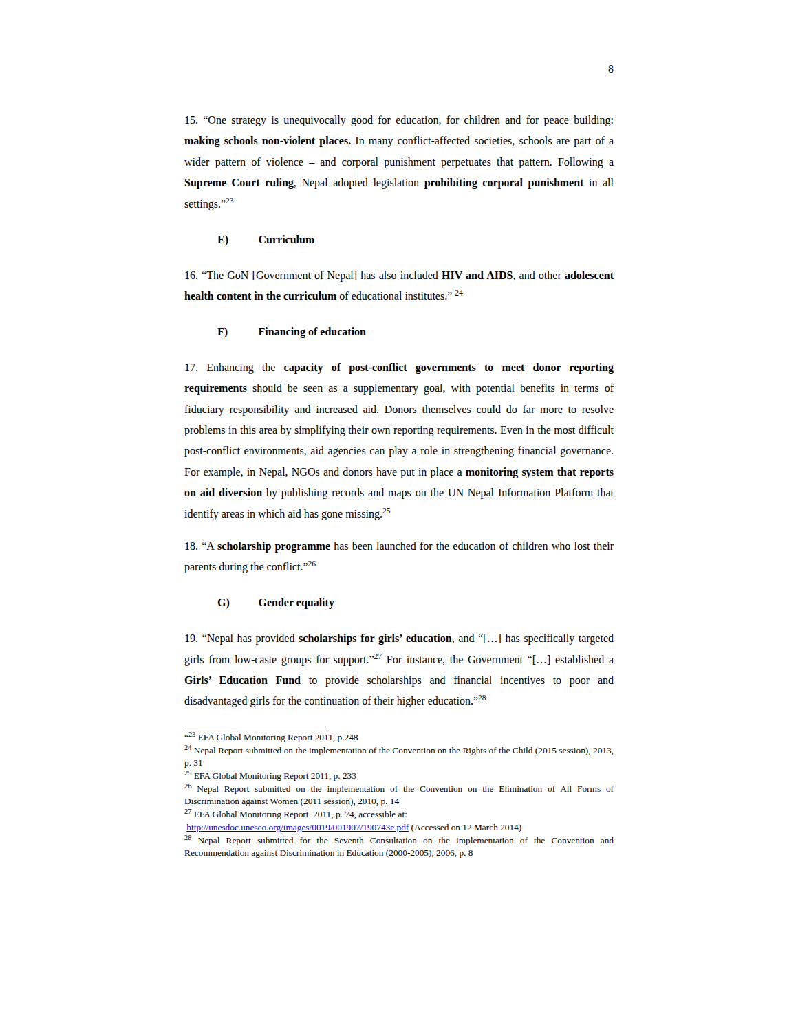8
15. “One strategy is unequivocally good for education, for children and for peace building: making schools non-violent places. In many conflict-affected societies, schools are part of a wider pattern of violence – and corporal punishment perpetuates that pattern. Following a Supreme Court ruling, Nepal adopted legislation prohibiting corporal punishment in all settings.”23
E) Curriculum
16. “The GoN [Government of Nepal] has also included HIV and AIDS, and other adolescent health content in the curriculum of educational institutes.” 24
F) Financing of education
17. Enhancing the capacity of post-conflict governments to meet donor reporting requirements should be seen as a supplementary goal, with potential benefits in terms of fiduciary responsibility and increased aid. Donors themselves could do far more to resolve problems in this area by simplifying their own reporting requirements. Even in the most difficult post-conflict environments, aid agencies can play a role in strengthening financial governance. For example, in Nepal, NGOs and donors have put in place a monitoring system that reports on aid diversion by publishing records and maps on the UN Nepal Information Platform that identify areas in which aid has gone missing.25
18. “A scholarship programme has been launched for the education of children who lost their parents during the conflict.”26
G) Gender equality
19. “Nepal has provided scholarships for girls’ education, and “[…] has specifically targeted girls from low-caste groups for support.”27 For instance, the Government “[…] established a Girls’ Education Fund to provide scholarships and financial incentives to poor and disadvantaged girls for the continuation of their higher education.”28
“23 EFA Global Monitoring Report 2011, p.248
24 Nepal Report submitted on the implementation of the Convention on the Rights of the Child (2015 session), 2013, p. 31
25 EFA Global Monitoring Report 2011, p. 233
26 Nepal Report submitted on the implementation of the Convention on the Elimination of All Forms of Discrimination against Women (2011 session), 2010, p. 14
27 EFA Global Monitoring Report 2011, p. 74, accessible at:
http://unesdoc.unesco.org/images/0019/001907/190743e.pdf (Accessed on 12 March 2014)
28 Nepal Report submitted for the Seventh Consultation on the implementation of the Convention and Recommendation against Discrimination in Education (2000-2005), 2006, p. 8